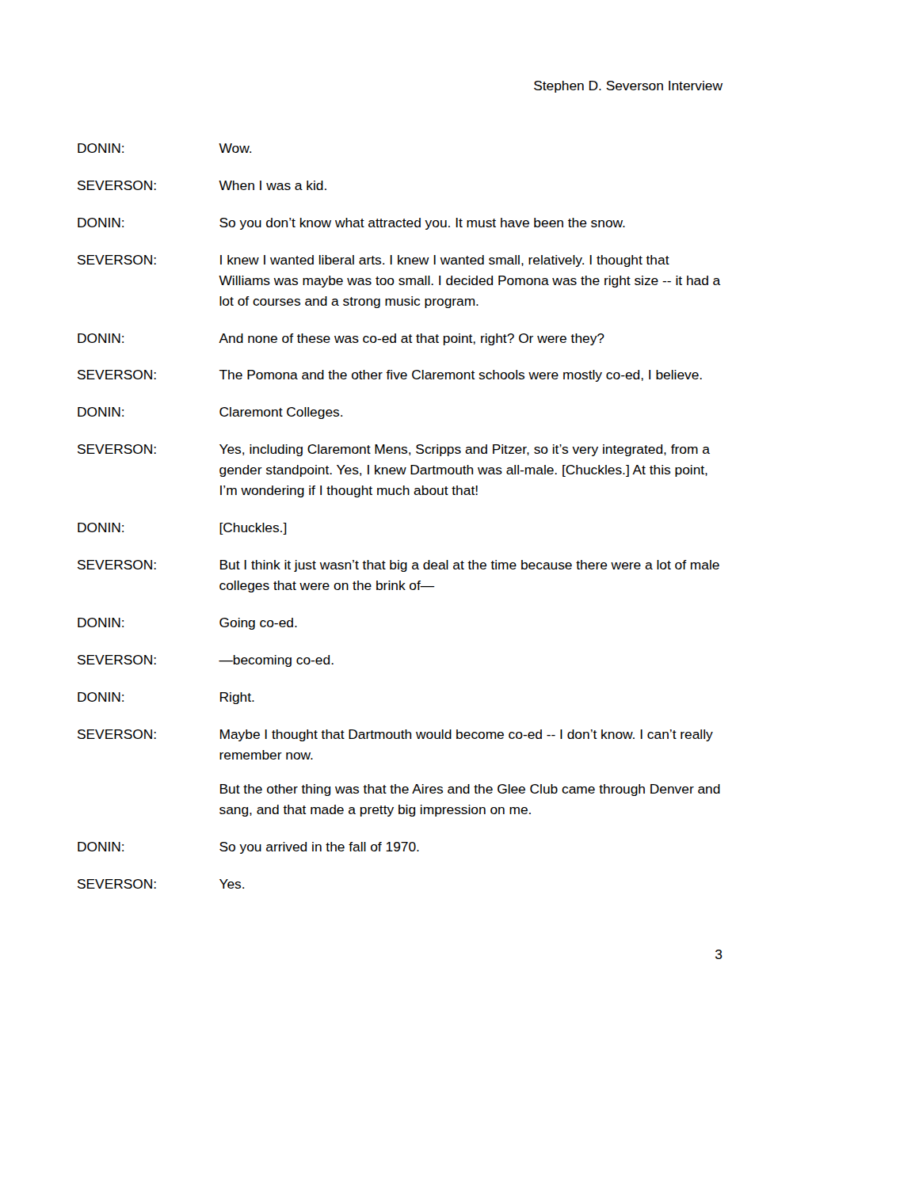Stephen D. Severson Interview
| DONIN: | Wow. |
| SEVERSON: | When I was a kid. |
| DONIN: | So you don’t know what attracted you. It must have been the snow. |
| SEVERSON: | I knew I wanted liberal arts. I knew I wanted small, relatively. I thought that Williams was maybe was too small. I decided Pomona was the right size -- it had a lot of courses and a strong music program. |
| DONIN: | And none of these was co-ed at that point, right? Or were they? |
| SEVERSON: | The Pomona and the other five Claremont schools were mostly co-ed, I believe. |
| DONIN: | Claremont Colleges. |
| SEVERSON: | Yes, including Claremont Mens, Scripps and Pitzer, so it’s very integrated, from a gender standpoint. Yes, I knew Dartmouth was all-male. [Chuckles.] At this point, I’m wondering if I thought much about that! |
| DONIN: | [Chuckles.] |
| SEVERSON: | But I think it just wasn’t that big a deal at the time because there were a lot of male colleges that were on the brink of— |
| DONIN: | Going co-ed. |
| SEVERSON: | —becoming co-ed. |
| DONIN: | Right. |
| SEVERSON: | Maybe I thought that Dartmouth would become co-ed -- I don’t know. I can’t really remember now. But the other thing was that the Aires and the Glee Club came through Denver and sang, and that made a pretty big impression on me. |
| DONIN: | So you arrived in the fall of 1970. |
| SEVERSON: | Yes. |
3